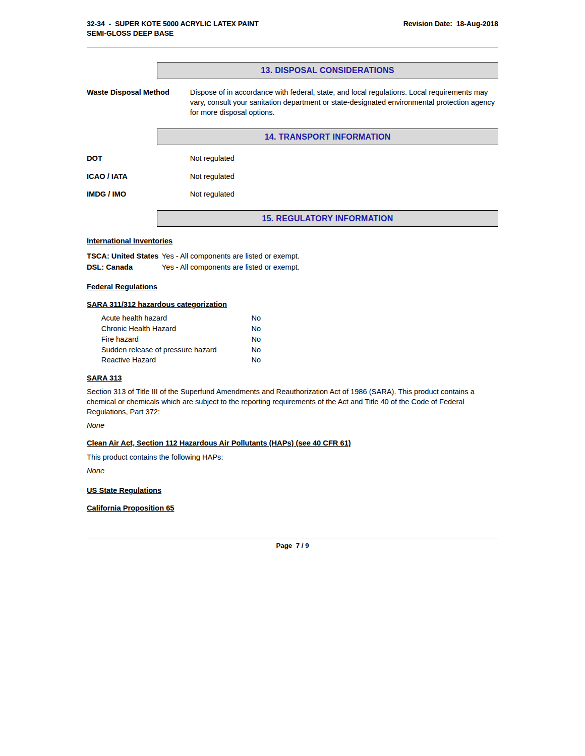32-34 - SUPER KOTE 5000 ACRYLIC LATEX PAINT
SEMI-GLOSS DEEP BASE
Revision Date: 18-Aug-2018
13. DISPOSAL CONSIDERATIONS
Waste Disposal Method
Dispose of in accordance with federal, state, and local regulations. Local requirements may vary, consult your sanitation department or state-designated environmental protection agency for more disposal options.
14. TRANSPORT INFORMATION
DOT
Not regulated
ICAO / IATA
Not regulated
IMDG / IMO
Not regulated
15. REGULATORY INFORMATION
International Inventories
TSCA: United States
Yes - All components are listed or exempt.
DSL: Canada
Yes - All components are listed or exempt.
Federal Regulations
SARA 311/312 hazardous categorization
Acute health hazard
No
Chronic Health Hazard
No
Fire hazard
No
Sudden release of pressure hazard
No
Reactive Hazard
No
SARA 313
Section 313 of Title III of the Superfund Amendments and Reauthorization Act of 1986 (SARA). This product contains a chemical or chemicals which are subject to the reporting requirements of the Act and Title 40 of the Code of Federal Regulations, Part 372:
None
Clean Air Act, Section 112 Hazardous Air Pollutants (HAPs) (see 40 CFR 61)
This product contains the following HAPs:
None
US State Regulations
California Proposition 65
Page 7 / 9